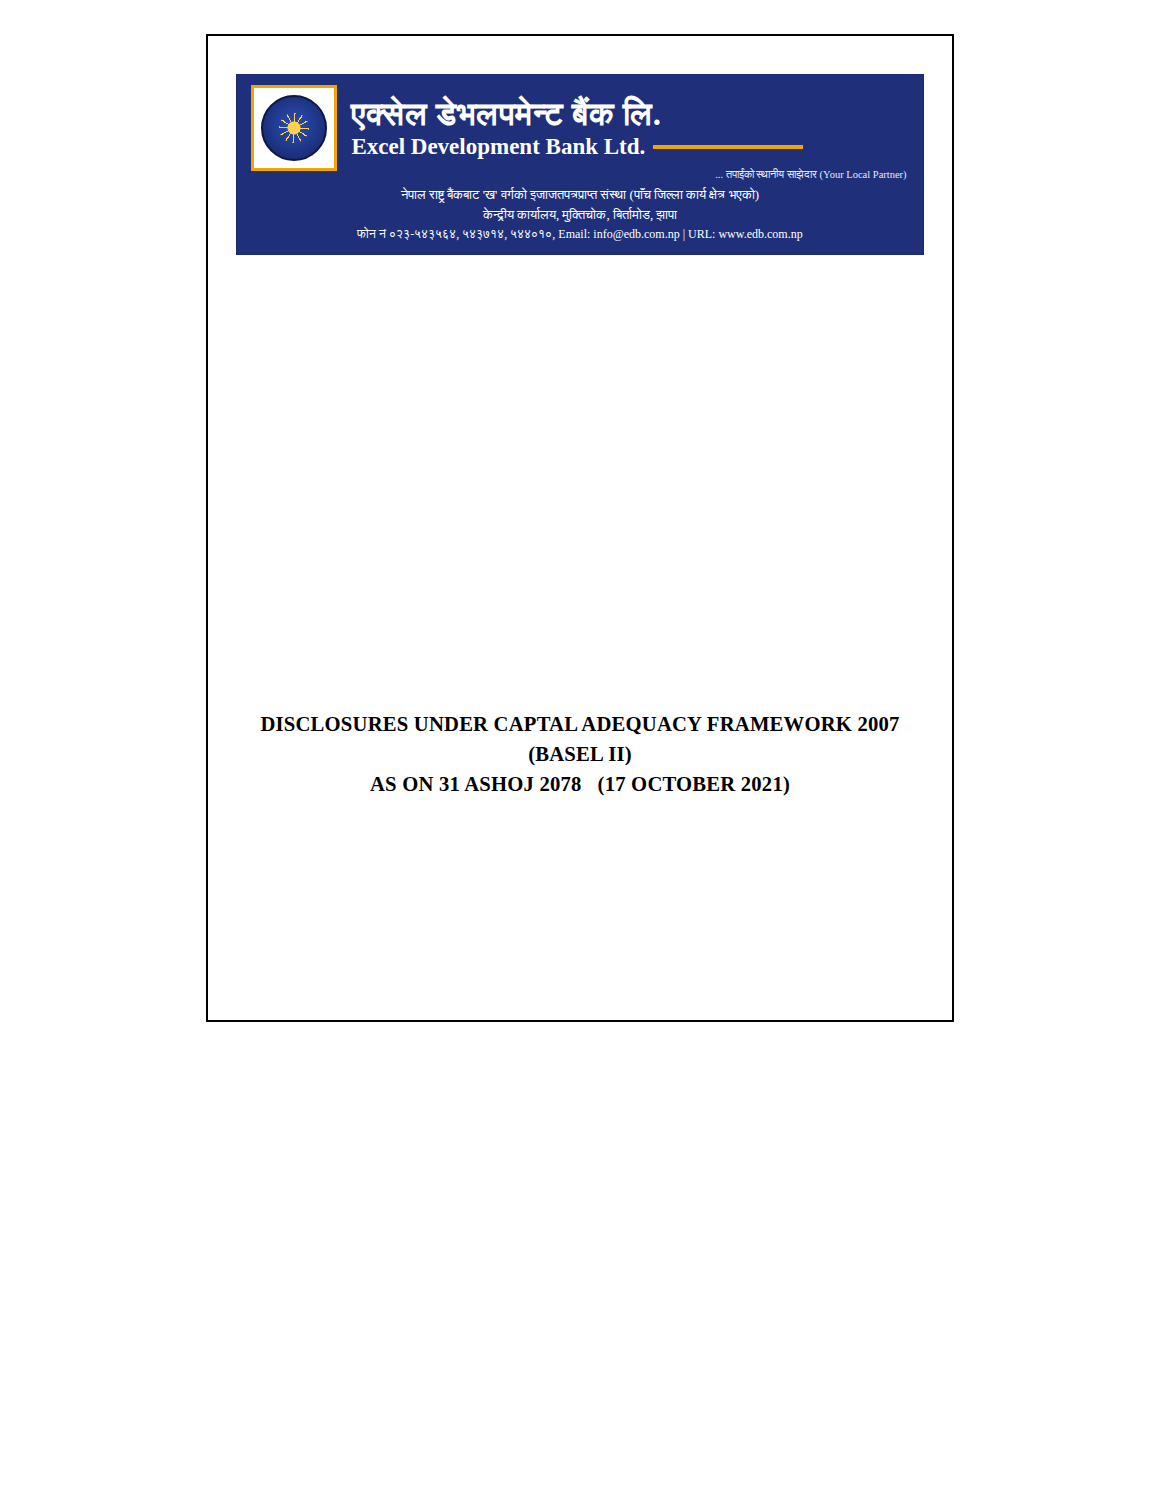एक्सेल डेभलपमेन्ट बैंक लि.
Excel Development Bank Ltd.
... तपाईंको स्थानीय साझेदार (Your Local Partner)
नेपाल राष्ट्र बैंकबाट 'ख' वर्गको इजाजतपत्रप्राप्त संस्था (पाँच जिल्ला कार्य क्षेत्र भएको)
केन्द्रीय कार्यालय, मुक्तिचोक, बिर्तामोड, झापा
फोन नं ०२३-५४३५६४, ५४३७१४, ५४४०१०, Email: info@edb.com.np | URL: www.edb.com.np
DISCLOSURES UNDER CAPTAL ADEQUACY FRAMEWORK 2007
(BASEL II)
AS ON 31 ASHOJ 2078 (17 OCTOBER 2021)